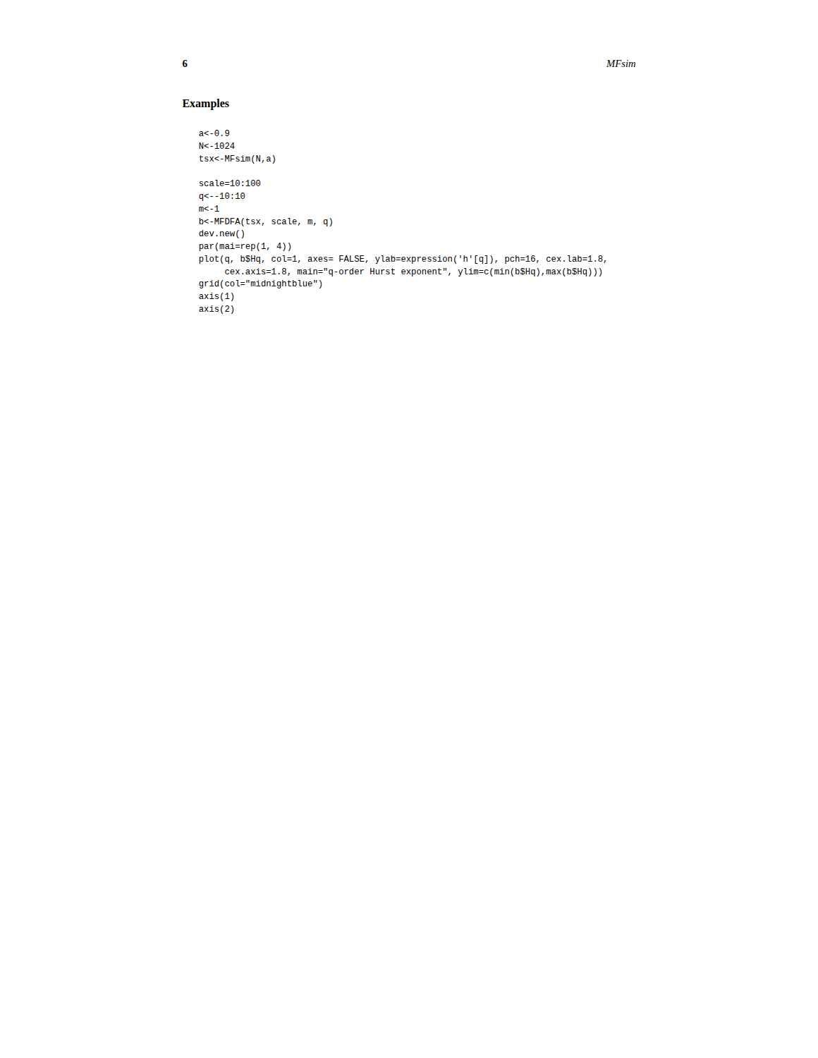6 MFsim
Examples
a<-0.9
N<-1024
tsx<-MFsim(N,a)

scale=10:100
q<--10:10
m<-1
b<-MFDFA(tsx, scale, m, q)
dev.new()
par(mai=rep(1, 4))
plot(q, b$Hq, col=1, axes= FALSE, ylab=expression('h'[q]), pch=16, cex.lab=1.8,
     cex.axis=1.8, main="q-order Hurst exponent", ylim=c(min(b$Hq),max(b$Hq)))
grid(col="midnightblue")
axis(1)
axis(2)